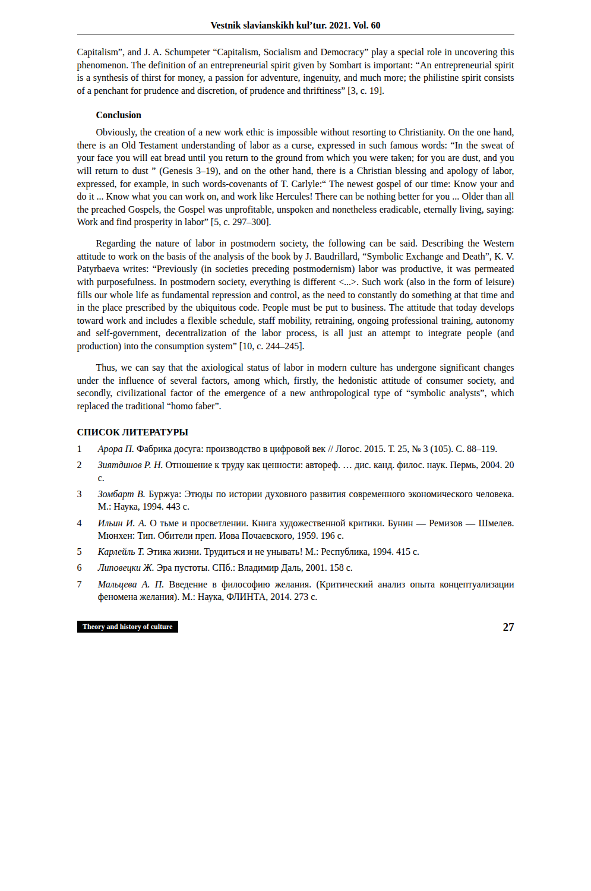Vestnik slavianskikh kul’tur. 2021. Vol. 60
Capitalism”, and J. A. Schumpeter “Capitalism, Socialism and Democracy” play a special role in uncovering this phenomenon. The definition of an entrepreneurial spirit given by Sombart is important: “An entrepreneurial spirit is a synthesis of thirst for money, a passion for adventure, ingenuity, and much more; the philistine spirit consists of a penchant for prudence and discretion, of prudence and thriftiness” [3, c. 19].
Conclusion
Obviously, the creation of a new work ethic is impossible without resorting to Christianity. On the one hand, there is an Old Testament understanding of labor as a curse, expressed in such famous words: “In the sweat of your face you will eat bread until you return to the ground from which you were taken; for you are dust, and you will return to dust ” (Genesis 3–19), and on the other hand, there is a Christian blessing and apology of labor, expressed, for example, in such words-covenants of T. Carlyle:“ The newest gospel of our time: Know your and do it ... Know what you can work on, and work like Hercules! There can be nothing better for you ... Older than all the preached Gospels, the Gospel was unprofitable, unspoken and nonetheless eradicable, eternally living, saying: Work and find prosperity in labor” [5, c. 297–300].
Regarding the nature of labor in postmodern society, the following can be said. Describing the Western attitude to work on the basis of the analysis of the book by J. Baudrillard, “Symbolic Exchange and Death”, K. V. Patyrbaeva writes: “Previously (in societies preceding postmodernism) labor was productive, it was permeated with purposefulness. In postmodern society, everything is different <...>. Such work (also in the form of leisure) fills our whole life as fundamental repression and control, as the need to constantly do something at that time and in the place prescribed by the ubiquitous code. People must be put to business. The attitude that today develops toward work and includes a flexible schedule, staff mobility, retraining, ongoing professional training, autonomy and self-government, decentralization of the labor process, is all just an attempt to integrate people (and production) into the consumption system” [10, c. 244–245].
Thus, we can say that the axiological status of labor in modern culture has undergone significant changes under the influence of several factors, among which, firstly, the hedonistic attitude of consumer society, and secondly, civilizational factor of the emergence of a new anthropological type of “symbolic analysts”, which replaced the traditional “homo faber”.
СПИСОК ЛИТЕРАТУРЫ
Арора П. Фабрика досуга: производство в цифровой век // Логос. 2015. Т. 25, № 3 (105). С. 88–119.
Зиятдинов Р. Н. Отношение к труду как ценности: автореф. … дис. канд. филос. наук. Пермь, 2004. 20 с.
Зомбарт В. Буржуа: Этюды по истории духовного развития современного экономического человека. М.: Наука, 1994. 443 с.
Ильин И. А. О тьме и просветлении. Книга художественной критики. Бунин — Ремизов — Шмелев. Мюнхен: Тип. Обители преп. Иова Почаевского, 1959. 196 с.
Карлейль Т. Этика жизни. Трудиться и не унывать! М.: Республика, 1994. 415 с.
Липовецки Ж. Эра пустоты. СПб.: Владимир Даль, 2001. 158 с.
Мальцева А. П. Введение в философию желания. (Критический анализ опыта концептуализации феномена желания). М.: Наука, ФЛИНТА, 2014. 273 с.
Theory and history of culture 27